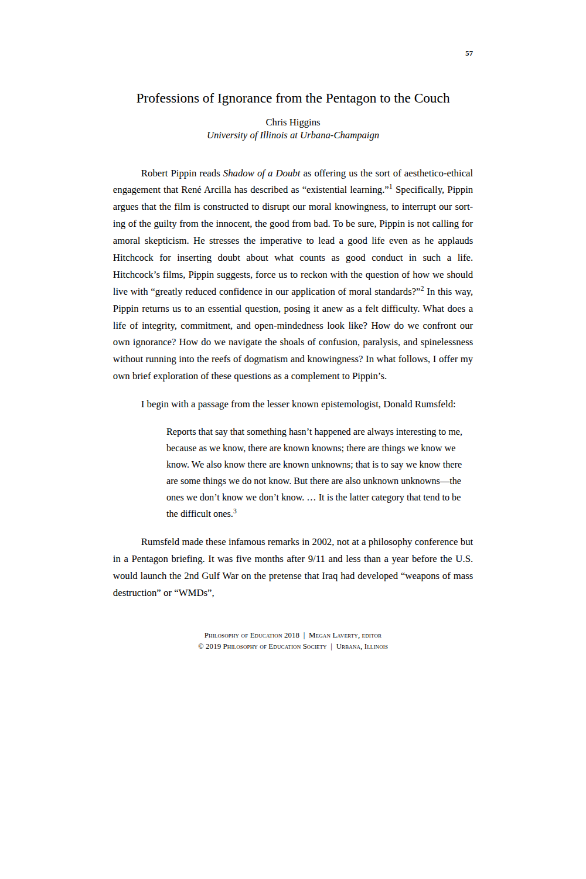57
Professions of Ignorance from the Pentagon to the Couch
Chris Higgins
University of Illinois at Urbana-Champaign
Robert Pippin reads Shadow of a Doubt as offering us the sort of aesthetico-ethical engagement that René Arcilla has described as “existential learning.”1 Specifically, Pippin argues that the film is constructed to disrupt our moral knowingness, to interrupt our sorting of the guilty from the innocent, the good from bad. To be sure, Pippin is not calling for amoral skepticism. He stresses the imperative to lead a good life even as he applauds Hitchcock for inserting doubt about what counts as good conduct in such a life. Hitchcock’s films, Pippin suggests, force us to reckon with the question of how we should live with “greatly reduced confidence in our application of moral standards?”2 In this way, Pippin returns us to an essential question, posing it anew as a felt difficulty. What does a life of integrity, commitment, and open-mindedness look like? How do we confront our own ignorance? How do we navigate the shoals of confusion, paralysis, and spinelessness without running into the reefs of dogmatism and knowingness? In what follows, I offer my own brief exploration of these questions as a complement to Pippin’s.
I begin with a passage from the lesser known epistemologist, Donald Rumsfeld:
Reports that say that something hasn’t happened are always interesting to me, because as we know, there are known knowns; there are things we know we know. We also know there are known unknowns; that is to say we know there are some things we do not know. But there are also unknown unknowns—the ones we don’t know we don’t know. … It is the latter category that tend to be the difficult ones.3
Rumsfeld made these infamous remarks in 2002, not at a philosophy conference but in a Pentagon briefing. It was five months after 9/11 and less than a year before the U.S. would launch the 2nd Gulf War on the pretense that Iraq had developed “weapons of mass destruction” or “WMDs”,
Philosophy of Education 2018 | Megan Laverty, editor
© 2019 Philosophy of Education Society | Urbana, Illinois